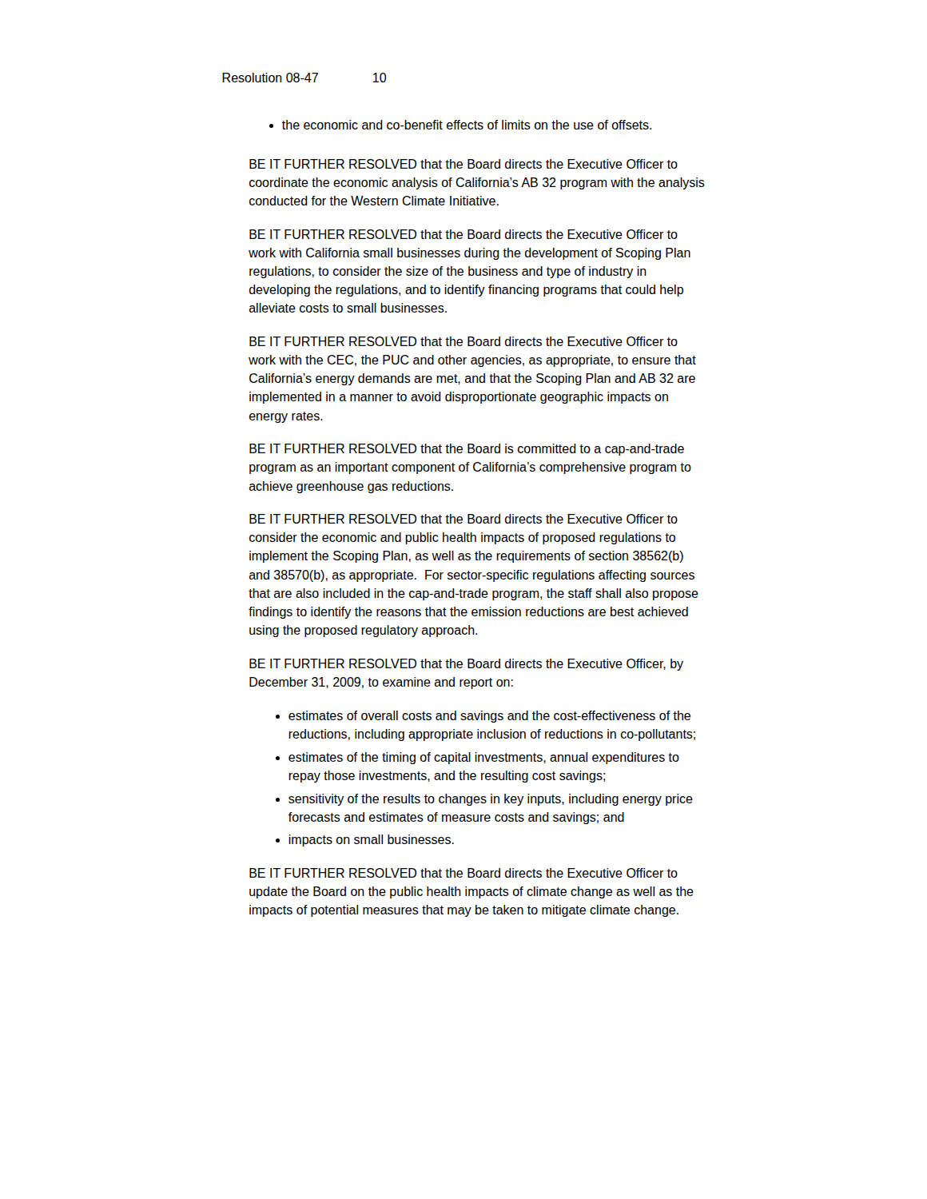Resolution 08-47 10
the economic and co-benefit effects of limits on the use of offsets.
BE IT FURTHER RESOLVED that the Board directs the Executive Officer to coordinate the economic analysis of California’s AB 32 program with the analysis conducted for the Western Climate Initiative.
BE IT FURTHER RESOLVED that the Board directs the Executive Officer to work with California small businesses during the development of Scoping Plan regulations, to consider the size of the business and type of industry in developing the regulations, and to identify financing programs that could help alleviate costs to small businesses.
BE IT FURTHER RESOLVED that the Board directs the Executive Officer to work with the CEC, the PUC and other agencies, as appropriate, to ensure that California’s energy demands are met, and that the Scoping Plan and AB 32 are implemented in a manner to avoid disproportionate geographic impacts on energy rates.
BE IT FURTHER RESOLVED that the Board is committed to a cap-and-trade program as an important component of California’s comprehensive program to achieve greenhouse gas reductions.
BE IT FURTHER RESOLVED that the Board directs the Executive Officer to consider the economic and public health impacts of proposed regulations to implement the Scoping Plan, as well as the requirements of section 38562(b) and 38570(b), as appropriate. For sector-specific regulations affecting sources that are also included in the cap-and-trade program, the staff shall also propose findings to identify the reasons that the emission reductions are best achieved using the proposed regulatory approach.
BE IT FURTHER RESOLVED that the Board directs the Executive Officer, by December 31, 2009, to examine and report on:
estimates of overall costs and savings and the cost-effectiveness of the reductions, including appropriate inclusion of reductions in co-pollutants;
estimates of the timing of capital investments, annual expenditures to repay those investments, and the resulting cost savings;
sensitivity of the results to changes in key inputs, including energy price forecasts and estimates of measure costs and savings; and
impacts on small businesses.
BE IT FURTHER RESOLVED that the Board directs the Executive Officer to update the Board on the public health impacts of climate change as well as the impacts of potential measures that may be taken to mitigate climate change.